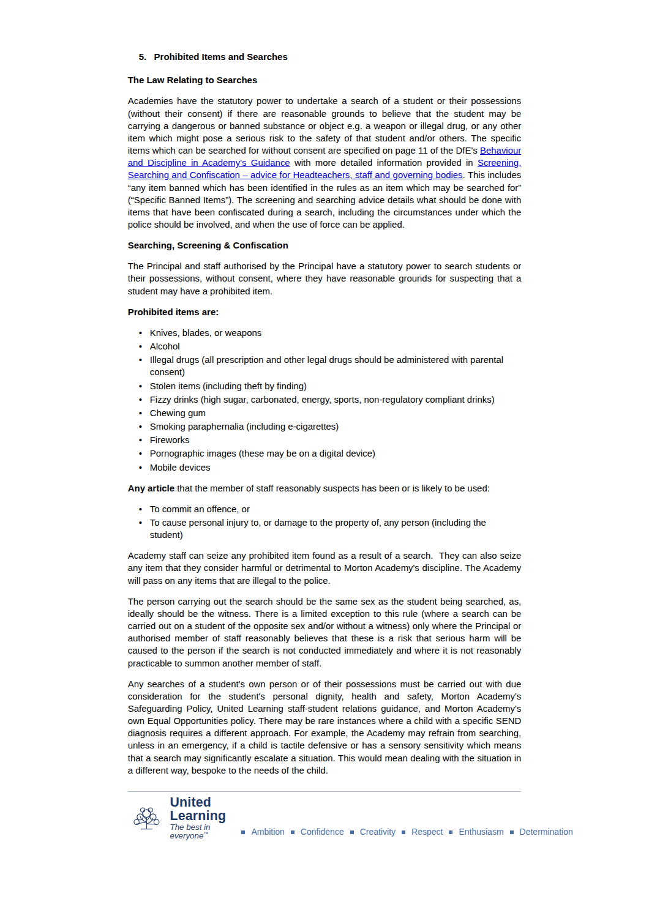5. Prohibited Items and Searches
The Law Relating to Searches
Academies have the statutory power to undertake a search of a student or their possessions (without their consent) if there are reasonable grounds to believe that the student may be carrying a dangerous or banned substance or object e.g. a weapon or illegal drug, or any other item which might pose a serious risk to the safety of that student and/or others. The specific items which can be searched for without consent are specified on page 11 of the DfE's Behaviour and Discipline in Academy's Guidance with more detailed information provided in Screening, Searching and Confiscation – advice for Headteachers, staff and governing bodies. This includes “any item banned which has been identified in the rules as an item which may be searched for” (“Specific Banned Items”). The screening and searching advice details what should be done with items that have been confiscated during a search, including the circumstances under which the police should be involved, and when the use of force can be applied.
Searching, Screening & Confiscation
The Principal and staff authorised by the Principal have a statutory power to search students or their possessions, without consent, where they have reasonable grounds for suspecting that a student may have a prohibited item.
Prohibited items are:
Knives, blades, or weapons
Alcohol
Illegal drugs (all prescription and other legal drugs should be administered with parental consent)
Stolen items (including theft by finding)
Fizzy drinks (high sugar, carbonated, energy, sports, non-regulatory compliant drinks)
Chewing gum
Smoking paraphernalia (including e-cigarettes)
Fireworks
Pornographic images (these may be on a digital device)
Mobile devices
Any article that the member of staff reasonably suspects has been or is likely to be used:
To commit an offence, or
To cause personal injury to, or damage to the property of, any person (including the student)
Academy staff can seize any prohibited item found as a result of a search. They can also seize any item that they consider harmful or detrimental to Morton Academy's discipline. The Academy will pass on any items that are illegal to the police.
The person carrying out the search should be the same sex as the student being searched, as, ideally should be the witness. There is a limited exception to this rule (where a search can be carried out on a student of the opposite sex and/or without a witness) only where the Principal or authorised member of staff reasonably believes that these is a risk that serious harm will be caused to the person if the search is not conducted immediately and where it is not reasonably practicable to summon another member of staff.
Any searches of a student's own person or of their possessions must be carried out with due consideration for the student's personal dignity, health and safety, Morton Academy's Safeguarding Policy, United Learning staff-student relations guidance, and Morton Academy's own Equal Opportunities policy. There may be rare instances where a child with a specific SEND diagnosis requires a different approach. For example, the Academy may refrain from searching, unless in an emergency, if a child is tactile defensive or has a sensory sensitivity which means that a search may significantly escalate a situation. This would mean dealing with the situation in a different way, bespoke to the needs of the child.
United Learning
The best in everyone™
Ambition Confidence Creativity Respect Enthusiasm Determination